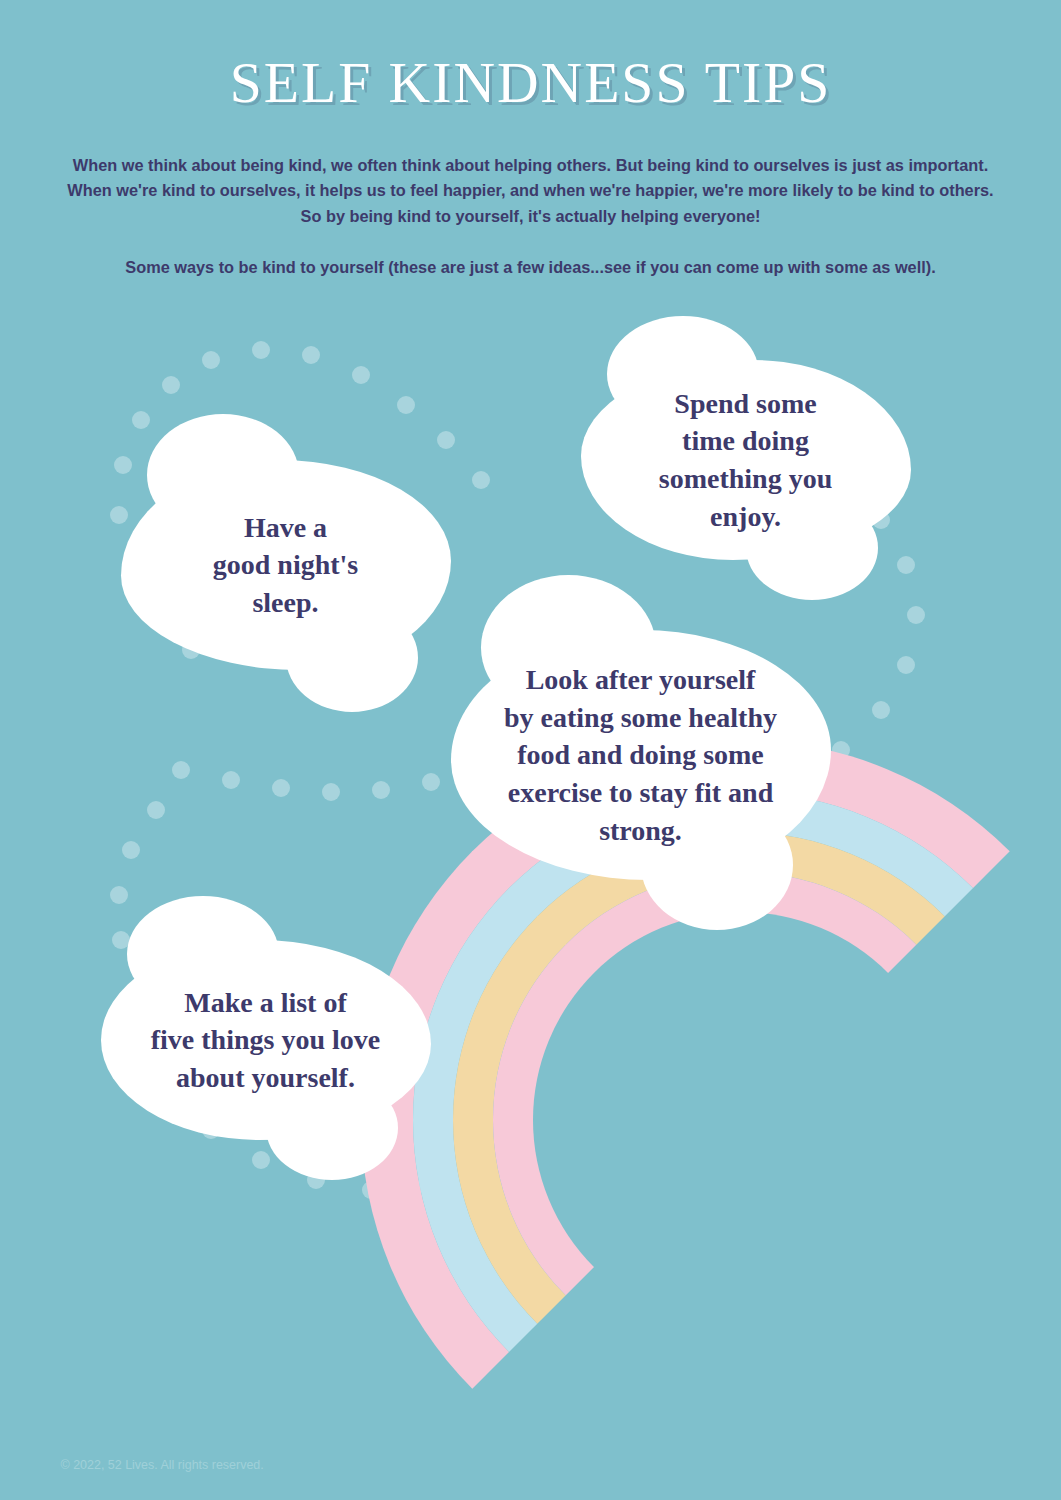Self Kindness Tips
When we think about being kind, we often think about helping others. But being kind to ourselves is just as important. When we're kind to ourselves, it helps us to feel happier, and when we're happier, we're more likely to be kind to others. So by being kind to yourself, it's actually helping everyone!
Some ways to be kind to yourself (these are just a few ideas...see if you can come up with some as well).
Have a
good night's
sleep.
Spend some
time doing
something you
enjoy.
Look after yourself
by eating some healthy
food and doing some
exercise to stay fit and
strong.
Make a list of
five things you love
about yourself.
© 2022, 52 Lives. All rights reserved.